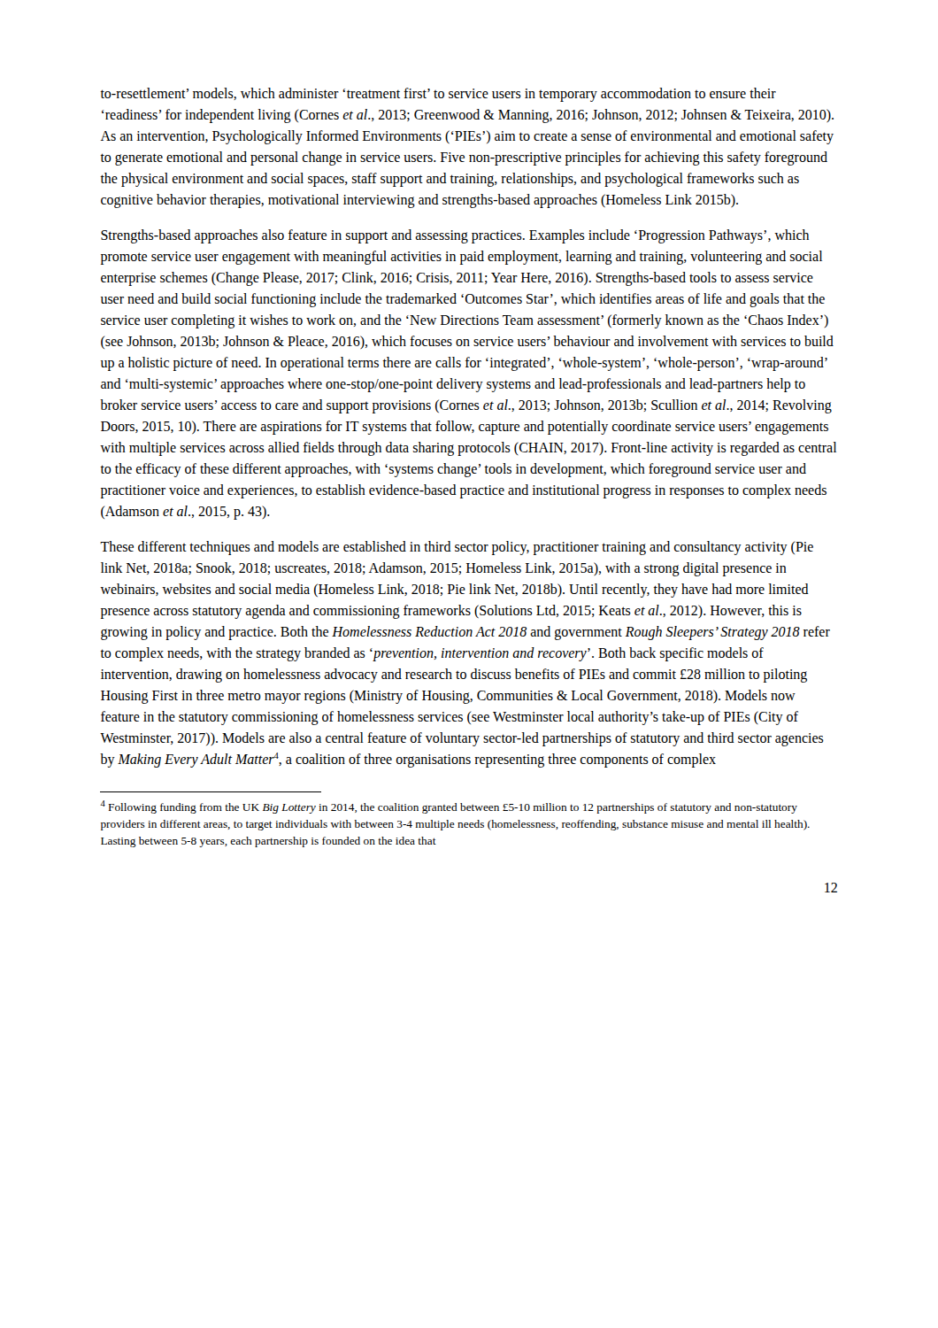to-resettlement’ models, which administer ‘treatment first’ to service users in temporary accommodation to ensure their ‘readiness’ for independent living (Cornes et al., 2013; Greenwood & Manning, 2016; Johnson, 2012; Johnsen & Teixeira, 2010). As an intervention, Psychologically Informed Environments (‘PIEs’) aim to create a sense of environmental and emotional safety to generate emotional and personal change in service users. Five non-prescriptive principles for achieving this safety foreground the physical environment and social spaces, staff support and training, relationships, and psychological frameworks such as cognitive behavior therapies, motivational interviewing and strengths-based approaches (Homeless Link 2015b).
Strengths-based approaches also feature in support and assessing practices. Examples include ‘Progression Pathways’, which promote service user engagement with meaningful activities in paid employment, learning and training, volunteering and social enterprise schemes (Change Please, 2017; Clink, 2016; Crisis, 2011; Year Here, 2016). Strengths-based tools to assess service user need and build social functioning include the trademarked ‘Outcomes Star’, which identifies areas of life and goals that the service user completing it wishes to work on, and the ‘New Directions Team assessment’ (formerly known as the ‘Chaos Index’) (see Johnson, 2013b; Johnson & Pleace, 2016), which focuses on service users’ behaviour and involvement with services to build up a holistic picture of need. In operational terms there are calls for ‘integrated’, ‘whole-system’, ‘whole-person’, ‘wrap-around’ and ‘multi-systemic’ approaches where one-stop/one-point delivery systems and lead-professionals and lead-partners help to broker service users’ access to care and support provisions (Cornes et al., 2013; Johnson, 2013b; Scullion et al., 2014; Revolving Doors, 2015, 10). There are aspirations for IT systems that follow, capture and potentially coordinate service users’ engagements with multiple services across allied fields through data sharing protocols (CHAIN, 2017). Front-line activity is regarded as central to the efficacy of these different approaches, with ‘systems change’ tools in development, which foreground service user and practitioner voice and experiences, to establish evidence-based practice and institutional progress in responses to complex needs (Adamson et al., 2015, p. 43).
These different techniques and models are established in third sector policy, practitioner training and consultancy activity (Pie link Net, 2018a; Snook, 2018; uscreates, 2018; Adamson, 2015; Homeless Link, 2015a), with a strong digital presence in webinairs, websites and social media (Homeless Link, 2018; Pie link Net, 2018b). Until recently, they have had more limited presence across statutory agenda and commissioning frameworks (Solutions Ltd, 2015; Keats et al., 2012). However, this is growing in policy and practice. Both the Homelessness Reduction Act 2018 and government Rough Sleepers’ Strategy 2018 refer to complex needs, with the strategy branded as ‘prevention, intervention and recovery’. Both back specific models of intervention, drawing on homelessness advocacy and research to discuss benefits of PIEs and commit £28 million to piloting Housing First in three metro mayor regions (Ministry of Housing, Communities & Local Government, 2018). Models now feature in the statutory commissioning of homelessness services (see Westminster local authority’s take-up of PIEs (City of Westminster, 2017)). Models are also a central feature of voluntary sector-led partnerships of statutory and third sector agencies by Making Every Adult Matter4, a coalition of three organisations representing three components of complex
4 Following funding from the UK Big Lottery in 2014, the coalition granted between £5-10 million to 12 partnerships of statutory and non-statutory providers in different areas, to target individuals with between 3-4 multiple needs (homelessness, reoffending, substance misuse and mental ill health). Lasting between 5-8 years, each partnership is founded on the idea that
12